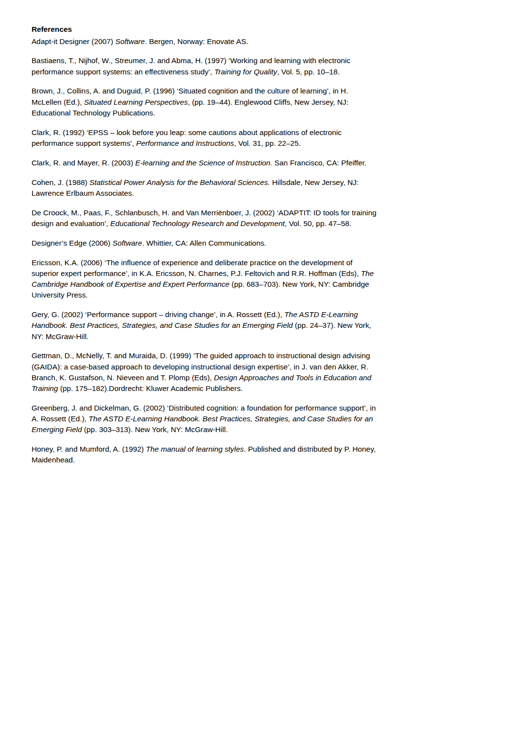References
Adapt-it Designer (2007) Software. Bergen, Norway: Enovate AS.
Bastiaens, T., Nijhof, W., Streumer, J. and Abma, H. (1997) ‘Working and learning with electronic performance support systems: an effectiveness study’, Training for Quality, Vol. 5, pp. 10–18.
Brown, J., Collins, A. and Duguid, P. (1996) ‘Situated cognition and the culture of learning’, in H. McLellen (Ed.), Situated Learning Perspectives, (pp. 19–44). Englewood Cliffs, New Jersey, NJ: Educational Technology Publications.
Clark, R. (1992) ‘EPSS – look before you leap: some cautions about applications of electronic performance support systems’, Performance and Instructions, Vol. 31, pp. 22–25.
Clark, R. and Mayer, R. (2003) E-learning and the Science of Instruction. San Francisco, CA: Pfeiffer.
Cohen, J. (1988) Statistical Power Analysis for the Behavioral Sciences. Hillsdale, New Jersey, NJ: Lawrence Erlbaum Associates.
De Croock, M., Paas, F., Schlanbusch, H. and Van Merriënboer, J. (2002) ‘ADAPTIT: ID tools for training design and evaluation’, Educational Technology Research and Development, Vol. 50, pp. 47–58.
Designer’s Edge (2006) Software. Whittier, CA: Allen Communications.
Ericsson, K.A. (2006) ‘The influence of experience and deliberate practice on the development of superior expert performance’, in K.A. Ericsson, N. Charnes, P.J. Feltovich and R.R. Hoffman (Eds), The Cambridge Handbook of Expertise and Expert Performance (pp. 683–703). New York, NY: Cambridge University Press.
Gery, G. (2002) ‘Performance support – driving change’, in A. Rossett (Ed.), The ASTD E-Learning Handbook. Best Practices, Strategies, and Case Studies for an Emerging Field (pp. 24–37). New York, NY: McGraw-Hill.
Gettman, D., McNelly, T. and Muraida, D. (1999) ‘The guided approach to instructional design advising (GAIDA): a case-based approach to developing instructional design expertise’, in J. van den Akker, R. Branch, K. Gustafson, N. Nieveen and T. Plomp (Eds), Design Approaches and Tools in Education and Training (pp. 175–182).Dordrecht: Kluwer Academic Publishers.
Greenberg, J. and Dickelman, G. (2002) ‘Distributed cognition: a foundation for performance support’, in A. Rossett (Ed.), The ASTD E-Learning Handbook. Best Practices, Strategies, and Case Studies for an Emerging Field (pp. 303–313). New York, NY: McGraw-Hill.
Honey, P. and Mumford, A. (1992) The manual of learning styles. Published and distributed by P. Honey, Maidenhead.